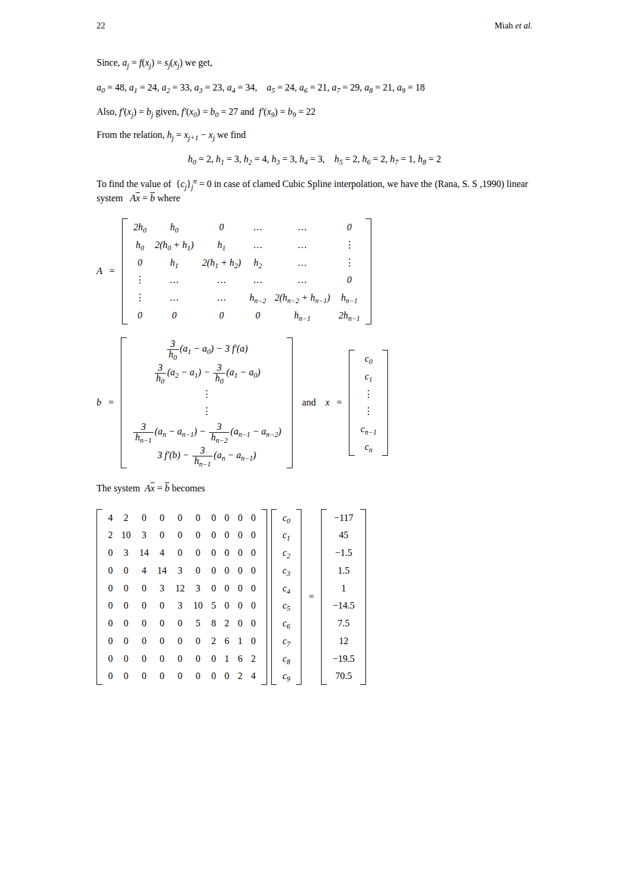22 Miah et al.
Since, aj = f(xj) = sj(xj) we get,
a0 = 48, a1 = 24, a2 = 33, a3 = 23, a4 = 34, a5 = 24, a6 = 21, a7 = 29, a8 = 21, a9 = 18
Also, f′(xj) = bj given, f′(x0) = b0 = 27 and f′(x9) = b9 = 22
From the relation, hj = xj+1 − xj we find
h0 = 2, h1 = 3, h2 = 4, h3 = 3, h4 = 3, h5 = 2, h6 = 2, h7 = 1, h8 = 2
To find the value of {cj}jn = 0 in case of clamed Cubic Spline interpolation, we have the (Rana, S. S ,1990) linear system Ax = b where
A=
| 2h 0 | h 0 | 0 | … | … | 0 |
| h 0 | 2(h 0 + h 1 ) | h 1 | … | … | ⋮ |
| 0 | h 1 | 2(h 1 + h 2 ) | h 2 | … | ⋮ |
| ⋮ | … | … | … | … | 0 |
| ⋮ | … | … | h n−2 | 2(h n−2 + h n−1 ) | h n−1 |
| 0 | 0 | 0 | 0 | h n−1 | 2h n−1 |
b=
| 3 h 0 (a 1 − a 0 ) − 3 f′(a) |
| 3 h 0 (a 2 − a 1 ) − 3 h 0 (a 1 − a 0 ) |
| ⋮ |
| ⋮ |
| 3 h n−1 (a n − a n−1 ) − 3 h n−2 (a n−1 − a n−2 ) |
| 3 f′(b) − 3 h n−1 (a n − a n−1 ) |
and x=
| c 0 |
| c 1 |
| ⋮ |
| ⋮ |
| c n−1 |
| c n |
The system Ax = b becomes
| 4 | 2 | 0 | 0 | 0 | 0 | 0 | 0 | 0 | 0 |
| 2 | 10 | 3 | 0 | 0 | 0 | 0 | 0 | 0 | 0 |
| 0 | 3 | 14 | 4 | 0 | 0 | 0 | 0 | 0 | 0 |
| 0 | 0 | 4 | 14 | 3 | 0 | 0 | 0 | 0 | 0 |
| 0 | 0 | 0 | 3 | 12 | 3 | 0 | 0 | 0 | 0 |
| 0 | 0 | 0 | 0 | 3 | 10 | 5 | 0 | 0 | 0 |
| 0 | 0 | 0 | 0 | 0 | 5 | 8 | 2 | 0 | 0 |
| 0 | 0 | 0 | 0 | 0 | 0 | 2 | 6 | 1 | 0 |
| 0 | 0 | 0 | 0 | 0 | 0 | 0 | 1 | 6 | 2 |
| 0 | 0 | 0 | 0 | 0 | 0 | 0 | 0 | 2 | 4 |
| c 0 |
| c 1 |
| c 2 |
| c 3 |
| c 4 |
| c 5 |
| c 6 |
| c 7 |
| c 8 |
| c 9 |
=
| −117 |
| 45 |
| −1.5 |
| 1.5 |
| 1 |
| −14.5 |
| 7.5 |
| 12 |
| −19.5 |
| 70.5 |